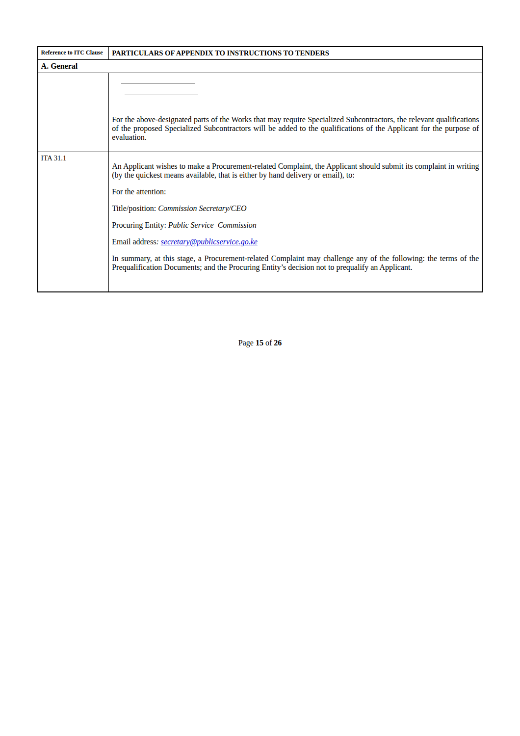| Reference to ITC Clause | PARTICULARS OF APPENDIX TO INSTRUCTIONS TO TENDERS |
| A. General |
| | For the above-designated parts of the Works that may require Specialized Subcontractors, the relevant qualifications of the proposed Specialized Subcontractors will be added to the qualifications of the Applicant for the purpose of evaluation. |
| ITA 31.1 | An Applicant wishes to make a Procurement-related Complaint, the Applicant should submit its complaint in writing (by the quickest means available, that is either by hand delivery or email), to: For the attention: Title/position: Commission Secretary/CEO Procuring Entity: Public Service Commission Email address : secretary@publicservice.go.ke In summary, at this stage, a Procurement-related Complaint may challenge any of the following: the terms of the Prequalification Documents; and the Procuring Entity’s decision not to prequalify an Applicant. |
Page 15 of 26